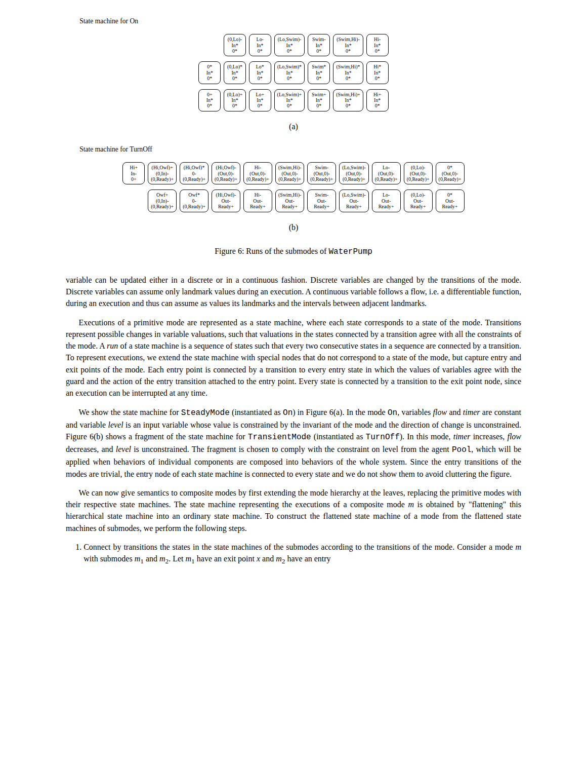State machine for On
| | (0,Lo)- In* 0* | Lo- In* 0* | (Lo,Swim)- In* 0* | Swim- In* 0* | (Swim,Hi)- In* 0* | Hi- In* 0* |
| 0* In* 0* | (0,Lo)* In* 0* | Lo* In* 0* | (Lo,Swim)* In* 0* | Swim* In* 0* | (Swim,Hi)* In* 0* | Hi* In* 0* |
| 0+ In* 0* | (0,Lo)+ In* 0* | Lo+ In* 0* | (Lo,Swim)+ In* 0* | Swim+ In* 0* | (Swim,Hi)+ In* 0* | Hi+ In* 0* |
(a)
State machine for TurnOff
| Hi+ In- 0+ | (Hi,Owf)+ (0,In)- (0,Ready)+ | (Hi,Owf)* 0- (0,Ready)+ | (Hi,Owf)- (Out,0)- (0,Ready)+ | Hi- (Out,0)- (0,Ready)+ | (Swim,Hi)- (Out,0)- (0,Ready)+ | Swim- (Out,0)- (0,Ready)+ | (Lo,Swim)- (Out,0)- (0,Ready)+ | Lo- (Out,0)- (0,Ready)+ | (0,Lo)- (Out,0)- (0,Ready)+ | 0* (Out,0)- (0,Ready)+ |
| | Owf+ (0,In)- (0,Ready)+ | Owf* 0- (0,Ready)+ | (Hi,Owf)- Out- Ready+ | Hi- Out- Ready+ | (Swim,Hi)- Out- Ready+ | Swim- Out- Ready+ | (Lo,Swim)- Out- Ready+ | Lo- Out- Ready+ | (0,Lo)- Out- Ready+ | 0* Out- Ready+ |
(b)
Figure 6: Runs of the submodes of WaterPump
variable can be updated either in a discrete or in a continuous fashion. Discrete variables are changed by the transitions of the mode. Discrete variables can assume only landmark values during an execution. A continuous variable follows a flow, i.e. a differentiable function, during an execution and thus can assume as values its landmarks and the intervals between adjacent landmarks.
Executions of a primitive mode are represented as a state machine, where each state corresponds to a state of the mode. Transitions represent possible changes in variable valuations, such that valuations in the states connected by a transition agree with all the constraints of the mode. A run of a state machine is a sequence of states such that every two consecutive states in a sequence are connected by a transition. To represent executions, we extend the state machine with special nodes that do not correspond to a state of the mode, but capture entry and exit points of the mode. Each entry point is connected by a transition to every entry state in which the values of variables agree with the guard and the action of the entry transition attached to the entry point. Every state is connected by a transition to the exit point node, since an execution can be interrupted at any time.
We show the state machine for SteadyMode (instantiated as On) in Figure 6(a). In the mode On, variables flow and timer are constant and variable level is an input variable whose value is constrained by the invariant of the mode and the direction of change is unconstrained. Figure 6(b) shows a fragment of the state machine for TransientMode (instantiated as TurnOff). In this mode, timer increases, flow decreases, and level is unconstrained. The fragment is chosen to comply with the constraint on level from the agent Pool, which will be applied when behaviors of individual components are composed into behaviors of the whole system. Since the entry transitions of the modes are trivial, the entry node of each state machine is connected to every state and we do not show them to avoid cluttering the figure.
We can now give semantics to composite modes by first extending the mode hierarchy at the leaves, replacing the primitive modes with their respective state machines. The state machine representing the executions of a composite mode m is obtained by "flattening" this hierarchical state machine into an ordinary state machine. To construct the flattened state machine of a mode from the flattened state machines of submodes, we perform the following steps.
Connect by transitions the states in the state machines of the submodes according to the transitions of the mode. Consider a mode m with submodes m1 and m2. Let m1 have an exit point x and m2 have an entry